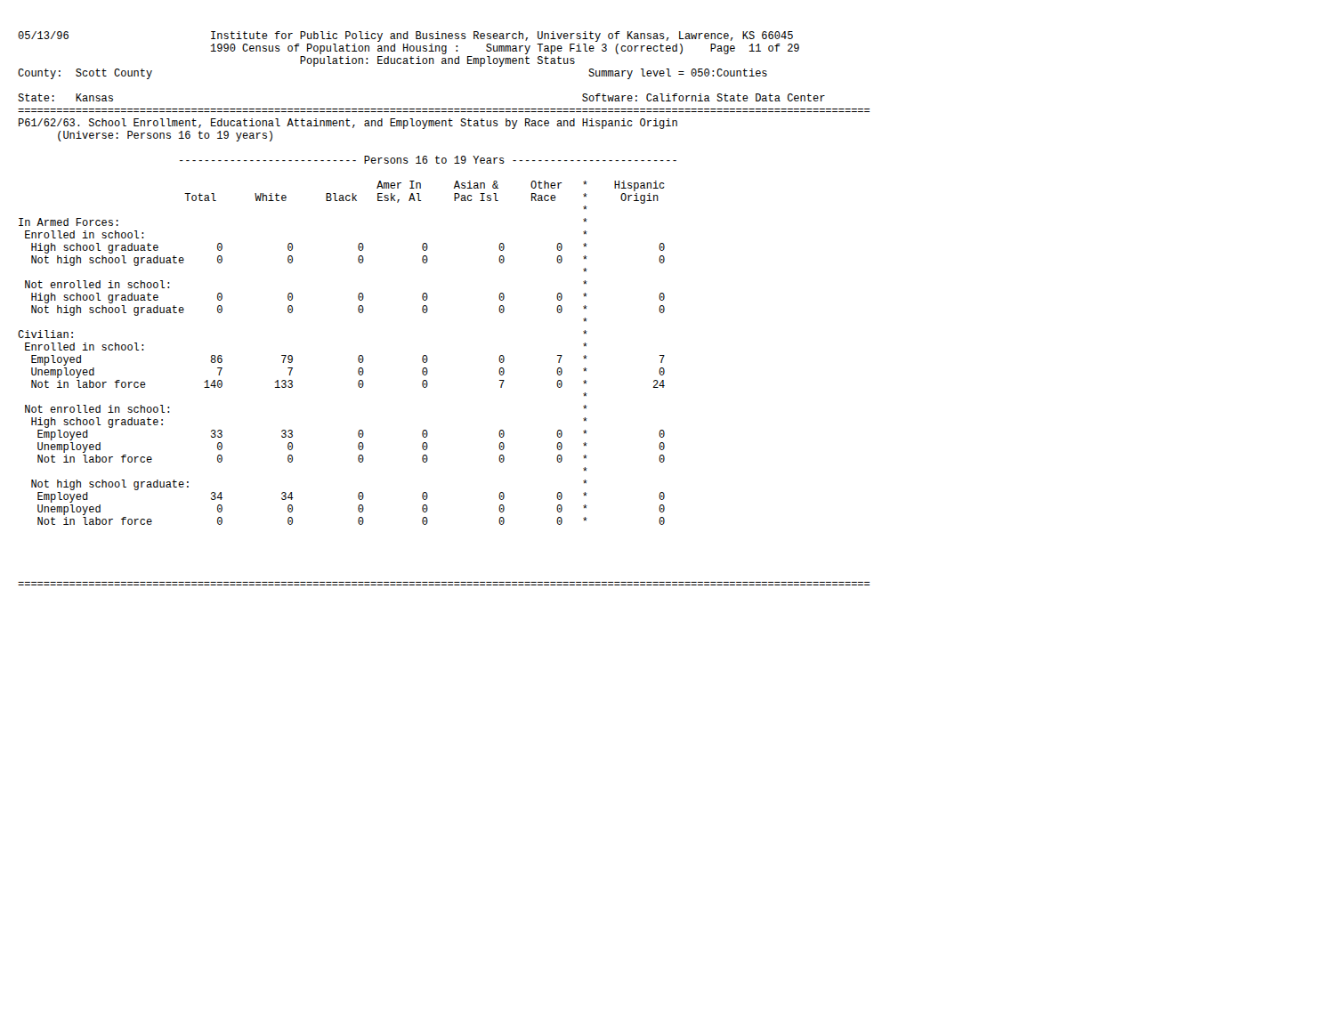05/13/96 Institute for Public Policy and Business Research, University of Kansas, Lawrence, KS 66045 1990 Census of Population and Housing : Summary Tape File 3 (corrected) Page 11 of 29 Population: Education and Employment Status County: Scott County Summary level = 050:Counties State: Kansas Software: California State Data Center ===================================================================================================================================== P61/62/63. School Enrollment, Educational Attainment, and Employment Status by Race and Hispanic Origin (Universe: Persons 16 to 19 years) ---------------------------- Persons 16 to 19 Years -------------------------- Amer In Asian & Other * Hispanic Total White Black Esk, Al Pac Isl Race * Origin * In Armed Forces: * Enrolled in school: * High school graduate 0 0 0 0 0 0 * 0 Not high school graduate 0 0 0 0 0 0 * 0 * Not enrolled in school: * High school graduate 0 0 0 0 0 0 * 0 Not high school graduate 0 0 0 0 0 0 * 0 * Civilian: * Enrolled in school: * Employed 86 79 0 0 0 7 * 7 Unemployed 7 7 0 0 0 0 * 0 Not in labor force 140 133 0 0 7 0 * 24 * Not enrolled in school: * High school graduate: * Employed 33 33 0 0 0 0 * 0 Unemployed 0 0 0 0 0 0 * 0 Not in labor force 0 0 0 0 0 0 * 0 * Not high school graduate: * Employed 34 34 0 0 0 0 * 0 Unemployed 0 0 0 0 0 0 * 0 Not in labor force 0 0 0 0 0 0 * 0 =====================================================================================================================================